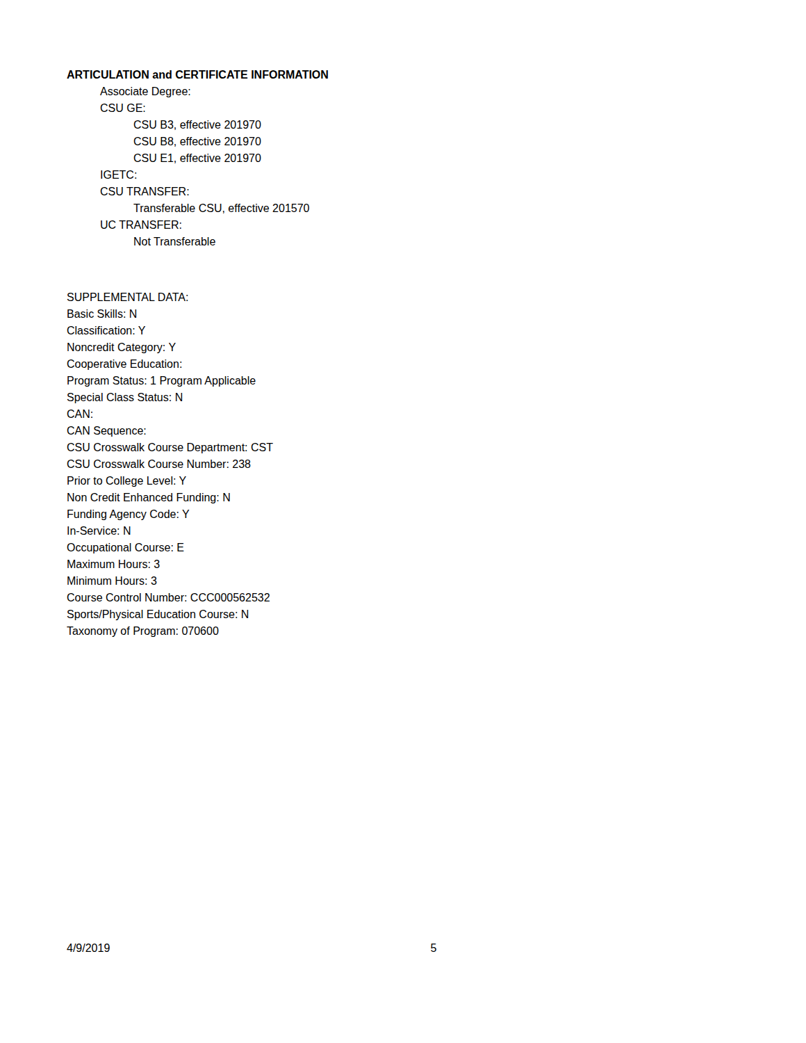ARTICULATION and CERTIFICATE INFORMATION
Associate Degree:
CSU GE:
CSU B3, effective 201970
CSU B8, effective 201970
CSU E1, effective 201970
IGETC:
CSU TRANSFER:
Transferable CSU, effective 201570
UC TRANSFER:
Not Transferable
SUPPLEMENTAL DATA:
Basic Skills: N
Classification: Y
Noncredit Category: Y
Cooperative Education:
Program Status: 1 Program Applicable
Special Class Status: N
CAN:
CAN Sequence:
CSU Crosswalk Course Department: CST
CSU Crosswalk Course Number: 238
Prior to College Level: Y
Non Credit Enhanced Funding: N
Funding Agency Code: Y
In-Service: N
Occupational Course: E
Maximum Hours: 3
Minimum Hours: 3
Course Control Number: CCC000562532
Sports/Physical Education Course: N
Taxonomy of Program: 070600
4/9/2019 5